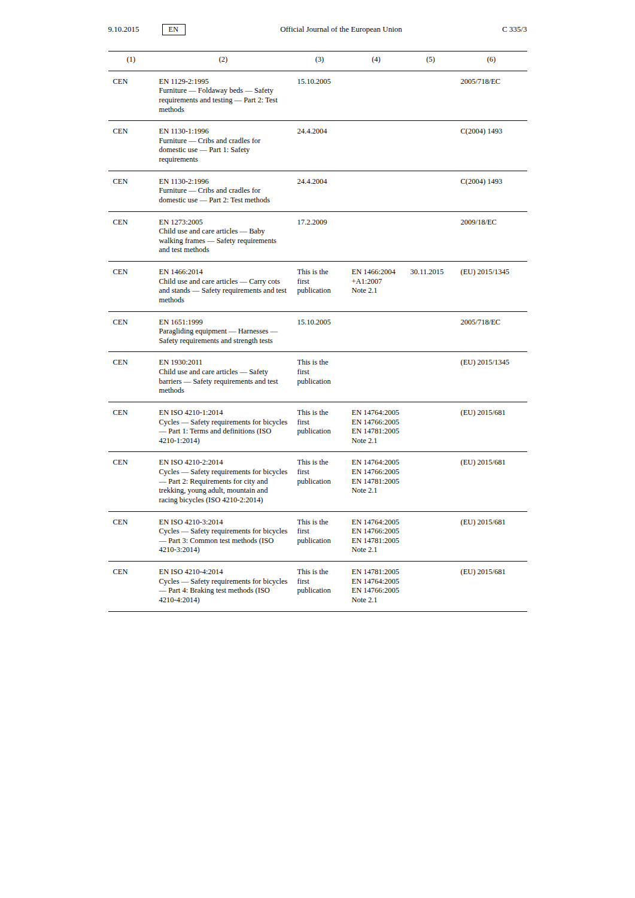9.10.2015
EN
Official Journal of the European Union
C 335/3
| (1) | (2) | (3) | (4) | (5) | (6) |
| --- | --- | --- | --- | --- | --- |
| CEN | EN 1129-2:1995 Furniture — Foldaway beds — Safety requirements and testing — Part 2: Test methods | 15.10.2005 | | | 2005/718/EC |
| CEN | EN 1130-1:1996 Furniture — Cribs and cradles for domestic use — Part 1: Safety requirements | 24.4.2004 | | | C(2004) 1493 |
| CEN | EN 1130-2:1996 Furniture — Cribs and cradles for domestic use — Part 2: Test methods | 24.4.2004 | | | C(2004) 1493 |
| CEN | EN 1273:2005 Child use and care articles — Baby walking frames — Safety requirements and test methods | 17.2.2009 | | | 2009/18/EC |
| CEN | EN 1466:2014 Child use and care articles — Carry cots and stands — Safety requirements and test methods | This is the first publication | EN 1466:2004 +A1:2007 Note 2.1 | 30.11.2015 | (EU) 2015/1345 |
| CEN | EN 1651:1999 Paragliding equipment — Harnesses — Safety requirements and strength tests | 15.10.2005 | | | 2005/718/EC |
| CEN | EN 1930:2011 Child use and care articles — Safety barriers — Safety requirements and test methods | This is the first publication | | | (EU) 2015/1345 |
| CEN | EN ISO 4210-1:2014 Cycles — Safety requirements for bicycles — Part 1: Terms and definitions (ISO 4210-1:2014) | This is the first publication | EN 14764:2005 EN 14766:2005 EN 14781:2005 Note 2.1 | | (EU) 2015/681 |
| CEN | EN ISO 4210-2:2014 Cycles — Safety requirements for bicycles — Part 2: Requirements for city and trekking, young adult, mountain and racing bicycles (ISO 4210-2:2014) | This is the first publication | EN 14764:2005 EN 14766:2005 EN 14781:2005 Note 2.1 | | (EU) 2015/681 |
| CEN | EN ISO 4210-3:2014 Cycles — Safety requirements for bicycles — Part 3: Common test methods (ISO 4210-3:2014) | This is the first publication | EN 14764:2005 EN 14766:2005 EN 14781:2005 Note 2.1 | | (EU) 2015/681 |
| CEN | EN ISO 4210-4:2014 Cycles — Safety requirements for bicycles — Part 4: Braking test methods (ISO 4210-4:2014) | This is the first publication | EN 14781:2005 EN 14764:2005 EN 14766:2005 Note 2.1 | | (EU) 2015/681 |